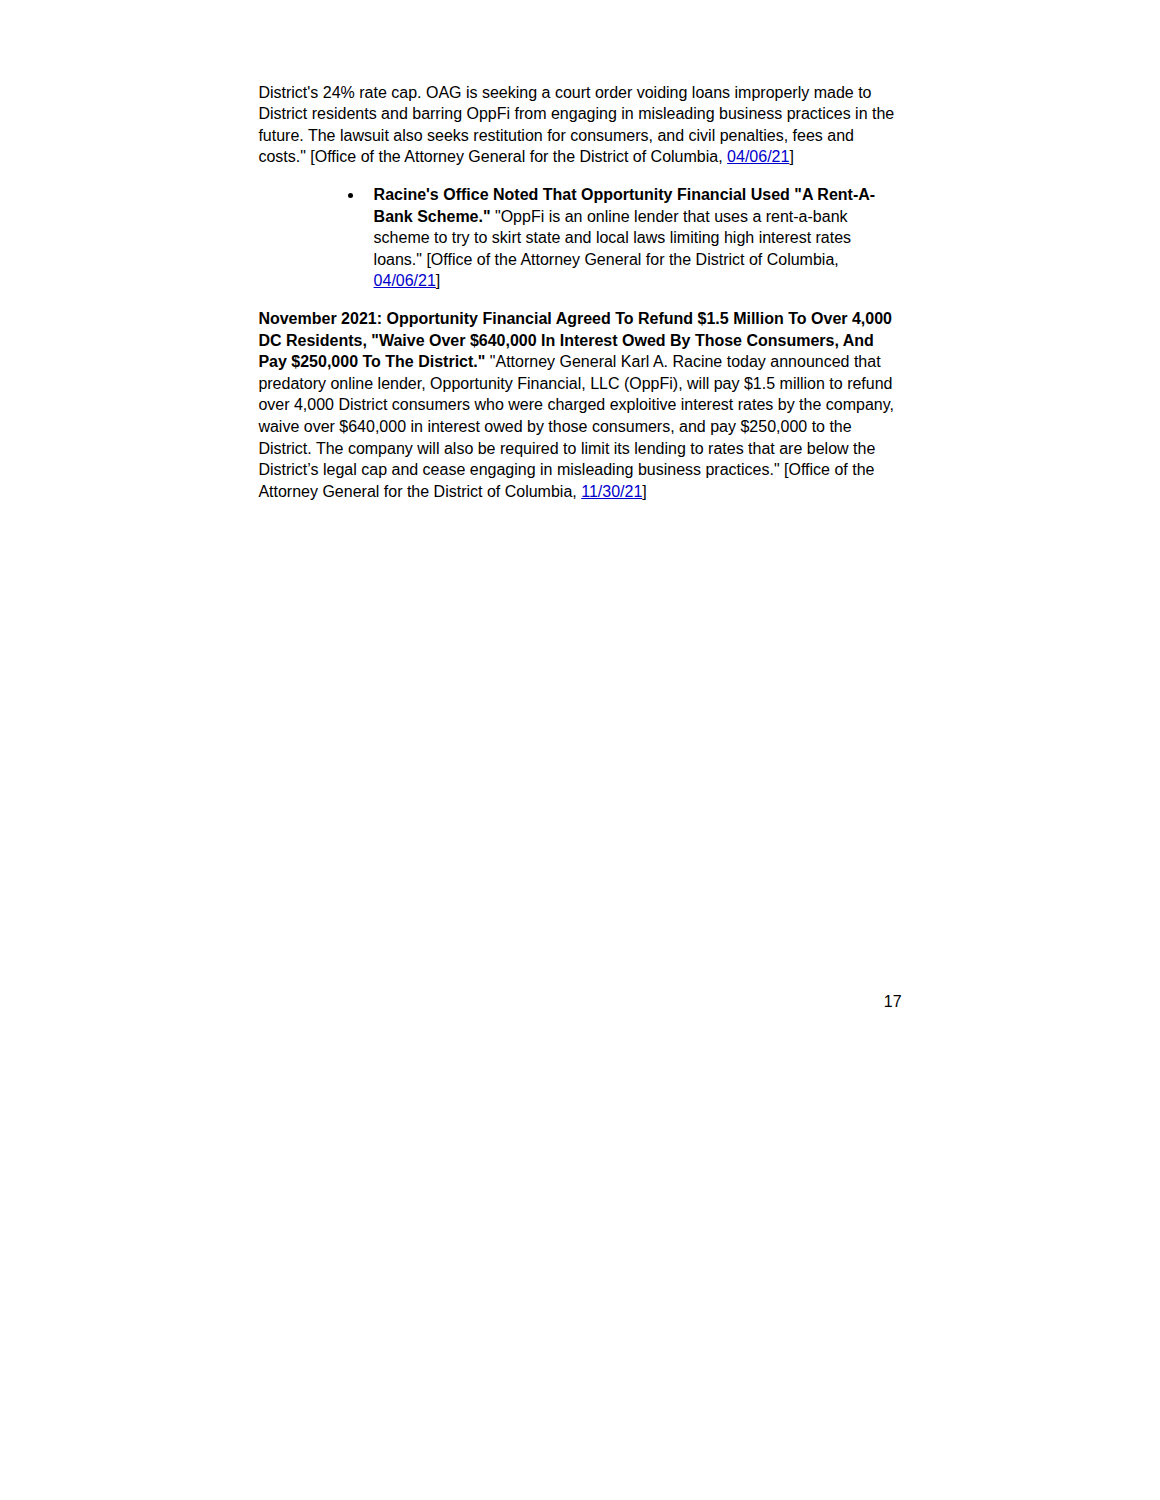District's 24% rate cap. OAG is seeking a court order voiding loans improperly made to District residents and barring OppFi from engaging in misleading business practices in the future. The lawsuit also seeks restitution for consumers, and civil penalties, fees and costs." [Office of the Attorney General for the District of Columbia, 04/06/21]
Racine's Office Noted That Opportunity Financial Used "A Rent-A-Bank Scheme." "OppFi is an online lender that uses a rent-a-bank scheme to try to skirt state and local laws limiting high interest rates loans." [Office of the Attorney General for the District of Columbia, 04/06/21]
November 2021: Opportunity Financial Agreed To Refund $1.5 Million To Over 4,000 DC Residents, "Waive Over $640,000 In Interest Owed By Those Consumers, And Pay $250,000 To The District." "Attorney General Karl A. Racine today announced that predatory online lender, Opportunity Financial, LLC (OppFi), will pay $1.5 million to refund over 4,000 District consumers who were charged exploitive interest rates by the company, waive over $640,000 in interest owed by those consumers, and pay $250,000 to the District. The company will also be required to limit its lending to rates that are below the District’s legal cap and cease engaging in misleading business practices." [Office of the Attorney General for the District of Columbia, 11/30/21]
17